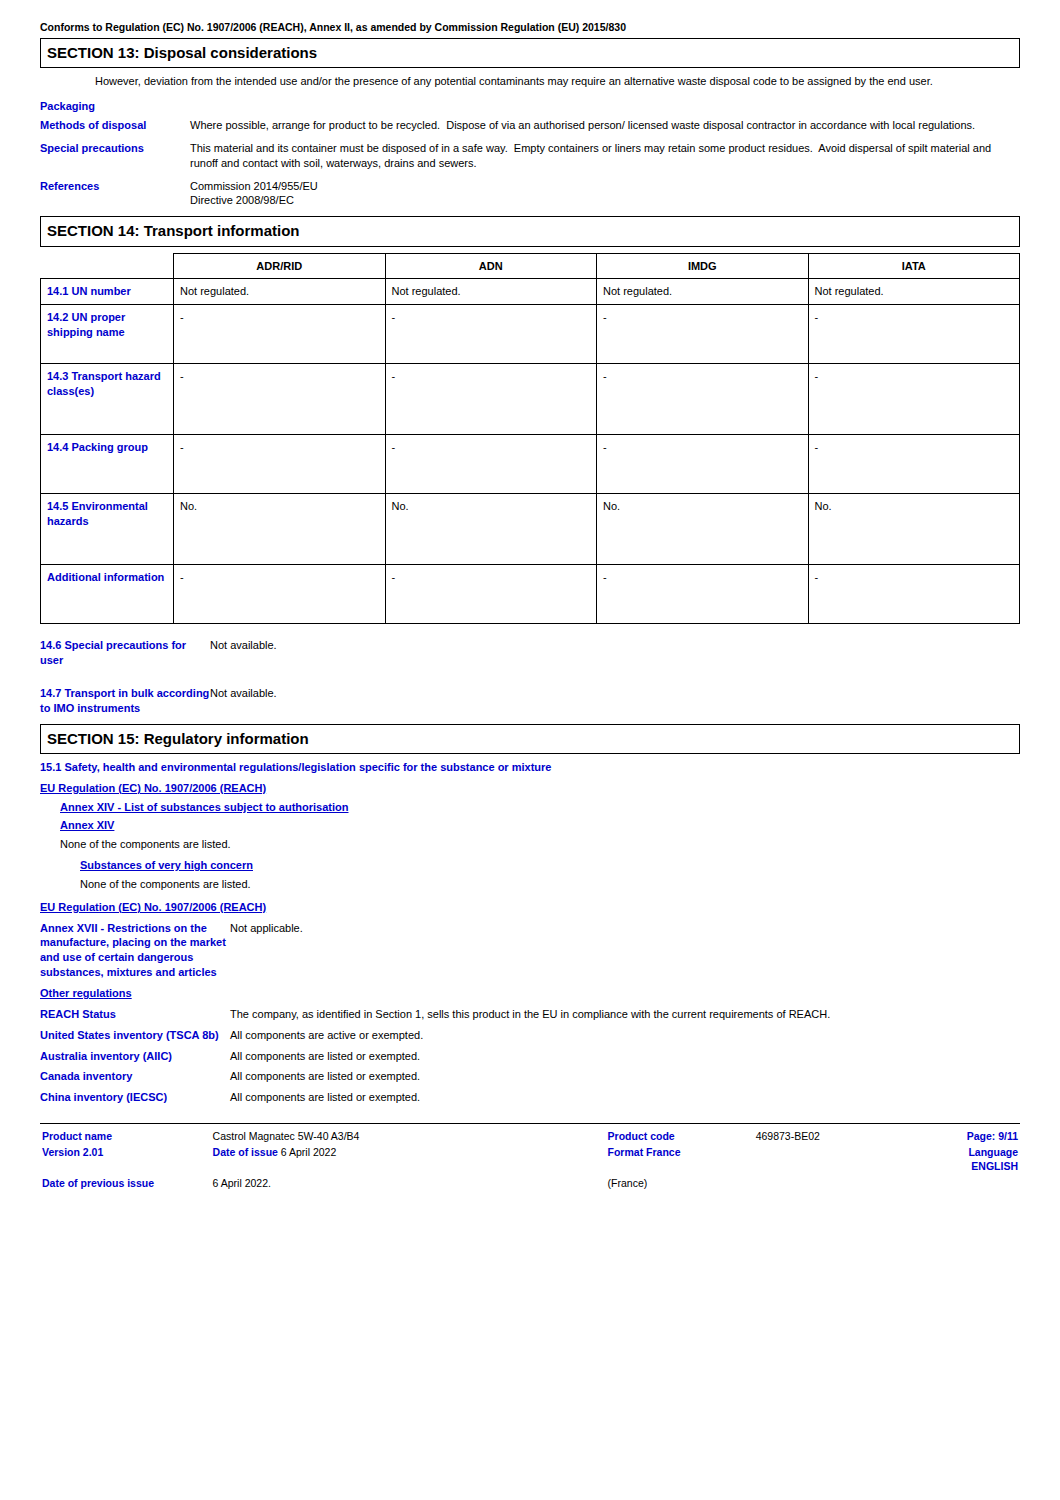Conforms to Regulation (EC) No. 1907/2006 (REACH), Annex II, as amended by Commission Regulation (EU) 2015/830
SECTION 13: Disposal considerations
However, deviation from the intended use and/or the presence of any potential contaminants may require an alternative waste disposal code to be assigned by the end user.
Packaging
Methods of disposal
Where possible, arrange for product to be recycled. Dispose of via an authorised person/ licensed waste disposal contractor in accordance with local regulations.
Special precautions
This material and its container must be disposed of in a safe way. Empty containers or liners may retain some product residues. Avoid dispersal of spilt material and runoff and contact with soil, waterways, drains and sewers.
References
Commission 2014/955/EU
Directive 2008/98/EC
SECTION 14: Transport information
| | ADR/RID | ADN | IMDG | IATA |
| --- | --- | --- | --- | --- |
| 14.1 UN number | Not regulated. | Not regulated. | Not regulated. | Not regulated. |
| 14.2 UN proper shipping name | - | - | - | - |
| 14.3 Transport hazard class(es) | - | - | - | - |
| 14.4 Packing group | - | - | - | - |
| 14.5 Environmental hazards | No. | No. | No. | No. |
| Additional information | - | - | - | - |
14.6 Special precautions for user
Not available.
14.7 Transport in bulk according to IMO instruments
Not available.
SECTION 15: Regulatory information
15.1 Safety, health and environmental regulations/legislation specific for the substance or mixture
EU Regulation (EC) No. 1907/2006 (REACH)
Annex XIV - List of substances subject to authorisation
Annex XIV
None of the components are listed.
Substances of very high concern
None of the components are listed.
EU Regulation (EC) No. 1907/2006 (REACH)
Annex XVII - Restrictions on the manufacture, placing on the market and use of certain dangerous substances, mixtures and articles
Not applicable.
Other regulations
REACH Status
The company, as identified in Section 1, sells this product in the EU in compliance with the current requirements of REACH.
United States inventory (TSCA 8b)
All components are active or exempted.
Australia inventory (AIIC)
All components are listed or exempted.
Canada inventory
All components are listed or exempted.
China inventory (IECSC)
All components are listed or exempted.
| Product name | Castrol Magnatec 5W-40 A3/B4 | Product code | 469873-BE02 | Page: 9/11 |
| Version 2.01 | Date of issue 6 April 2022 | Format France | | Language ENGLISH |
| Date of previous issue | 6 April 2022. | (France) | | |